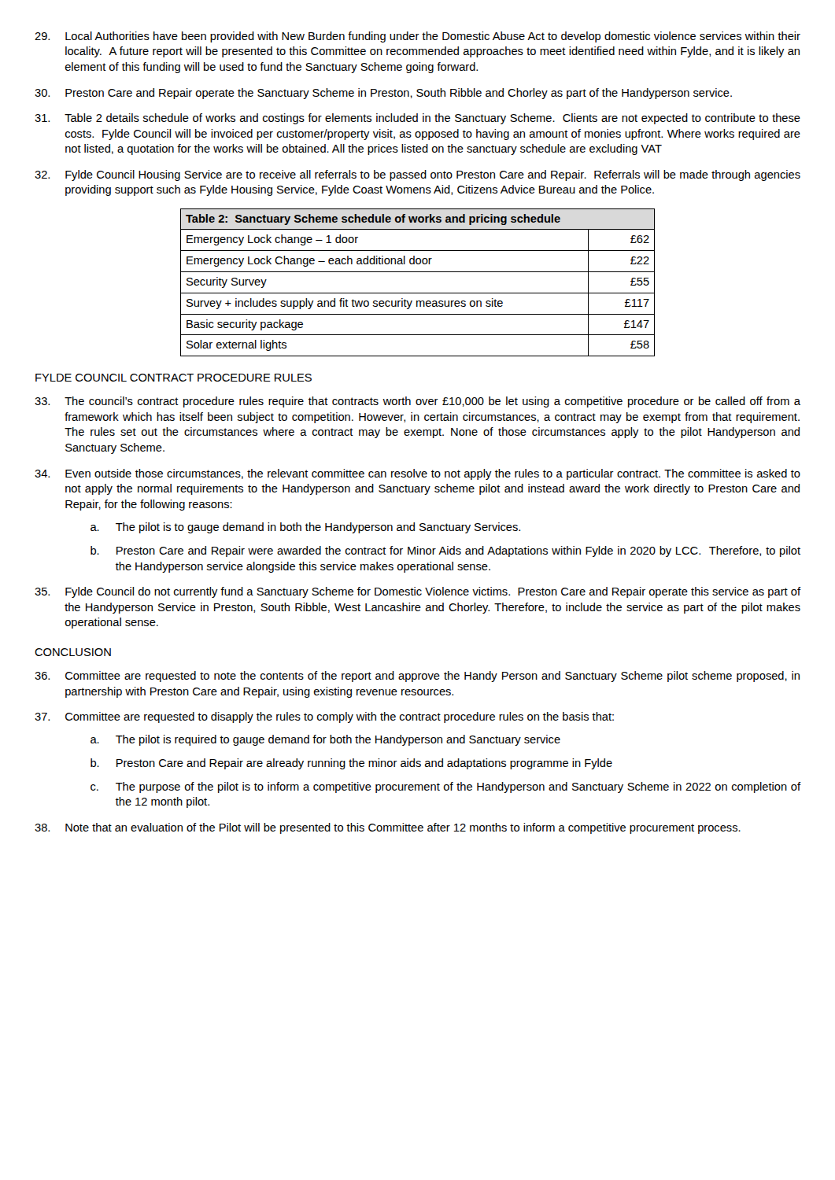29. Local Authorities have been provided with New Burden funding under the Domestic Abuse Act to develop domestic violence services within their locality. A future report will be presented to this Committee on recommended approaches to meet identified need within Fylde, and it is likely an element of this funding will be used to fund the Sanctuary Scheme going forward.
30. Preston Care and Repair operate the Sanctuary Scheme in Preston, South Ribble and Chorley as part of the Handyperson service.
31. Table 2 details schedule of works and costings for elements included in the Sanctuary Scheme. Clients are not expected to contribute to these costs. Fylde Council will be invoiced per customer/property visit, as opposed to having an amount of monies upfront. Where works required are not listed, a quotation for the works will be obtained. All the prices listed on the sanctuary schedule are excluding VAT
32. Fylde Council Housing Service are to receive all referrals to be passed onto Preston Care and Repair. Referrals will be made through agencies providing support such as Fylde Housing Service, Fylde Coast Womens Aid, Citizens Advice Bureau and the Police.
| Table 2: Sanctuary Scheme schedule of works and pricing schedule |
| --- |
| Emergency Lock change – 1 door | £62 |
| Emergency Lock Change – each additional door | £22 |
| Security Survey | £55 |
| Survey + includes supply and fit two security measures on site | £117 |
| Basic security package | £147 |
| Solar external lights | £58 |
FYLDE COUNCIL CONTRACT PROCEDURE RULES
33. The council’s contract procedure rules require that contracts worth over £10,000 be let using a competitive procedure or be called off from a framework which has itself been subject to competition. However, in certain circumstances, a contract may be exempt from that requirement. The rules set out the circumstances where a contract may be exempt. None of those circumstances apply to the pilot Handyperson and Sanctuary Scheme.
34. Even outside those circumstances, the relevant committee can resolve to not apply the rules to a particular contract. The committee is asked to not apply the normal requirements to the Handyperson and Sanctuary scheme pilot and instead award the work directly to Preston Care and Repair, for the following reasons:
a. The pilot is to gauge demand in both the Handyperson and Sanctuary Services.
b. Preston Care and Repair were awarded the contract for Minor Aids and Adaptations within Fylde in 2020 by LCC. Therefore, to pilot the Handyperson service alongside this service makes operational sense.
35. Fylde Council do not currently fund a Sanctuary Scheme for Domestic Violence victims. Preston Care and Repair operate this service as part of the Handyperson Service in Preston, South Ribble, West Lancashire and Chorley. Therefore, to include the service as part of the pilot makes operational sense.
CONCLUSION
36. Committee are requested to note the contents of the report and approve the Handy Person and Sanctuary Scheme pilot scheme proposed, in partnership with Preston Care and Repair, using existing revenue resources.
37. Committee are requested to disapply the rules to comply with the contract procedure rules on the basis that:
a. The pilot is required to gauge demand for both the Handyperson and Sanctuary service
b. Preston Care and Repair are already running the minor aids and adaptations programme in Fylde
c. The purpose of the pilot is to inform a competitive procurement of the Handyperson and Sanctuary Scheme in 2022 on completion of the 12 month pilot.
38. Note that an evaluation of the Pilot will be presented to this Committee after 12 months to inform a competitive procurement process.